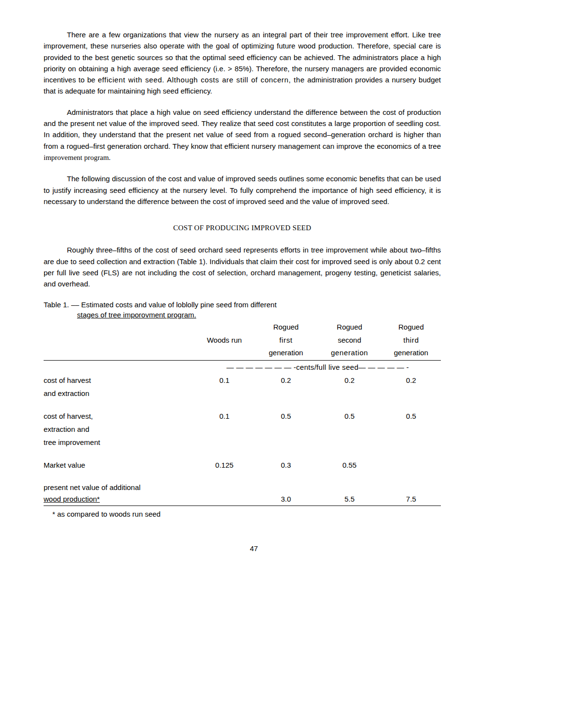There are a few organizations that view the nursery as an integral part of their tree improvement effort. Like tree improvement, these nurseries also operate with the goal of optimizing future wood production. Therefore, special care is provided to the best genetic sources so that the optimal seed efficiency can be achieved. The administrators place a high priority on obtaining a high average seed efficiency (i.e. > 85%). Therefore, the nursery managers are provided economic incentives to be efficient with seed. Although costs are still of concern, the administration provides a nursery budget that is adequate for maintaining high seed efficiency.
Administrators that place a high value on seed efficiency understand the difference between the cost of production and the present net value of the improved seed. They realize that seed cost constitutes a large proportion of seedling cost. In addition, they understand that the present net value of seed from a rogued second–generation orchard is higher than from a rogued–first generation orchard. They know that efficient nursery management can improve the economics of a tree improvement program.
The following discussion of the cost and value of improved seeds outlines some economic benefits that can be used to justify increasing seed efficiency at the nursery level. To fully comprehend the importance of high seed efficiency, it is necessary to understand the difference between the cost of improved seed and the value of improved seed.
COST OF PRODUCING IMPROVED SEED
Roughly three–fifths of the cost of seed orchard seed represents efforts in tree improvement while about two–fifths are due to seed collection and extraction (Table 1). Individuals that claim their cost for improved seed is only about 0.2 cent per full live seed (FLS) are not including the cost of selection, orchard management, progeny testing, geneticist salaries, and overhead.
Table 1. –– Estimated costs and value of loblolly pine seed from different stages of tree imporovment program.
| | | Rogued | Rogued | Rogued |
| | Woods run | first | second | third |
| | | generation | generation | generation |
| | — — — — — — — -cents/full live seed— — — — — - |
| cost of harvest | 0.1 | 0.2 | 0.2 | 0.2 |
| and extraction | | | | |
| cost of harvest, | 0.1 | 0.5 | 0.5 | 0.5 |
| extraction and | | | | |
| tree improvement | | | | |
| Market value | 0.125 | 0.3 | 0.55 | |
| present net value of additional wood production* | 3.0 | 5.5 | 7.5 |
* as compared to woods run seed
47